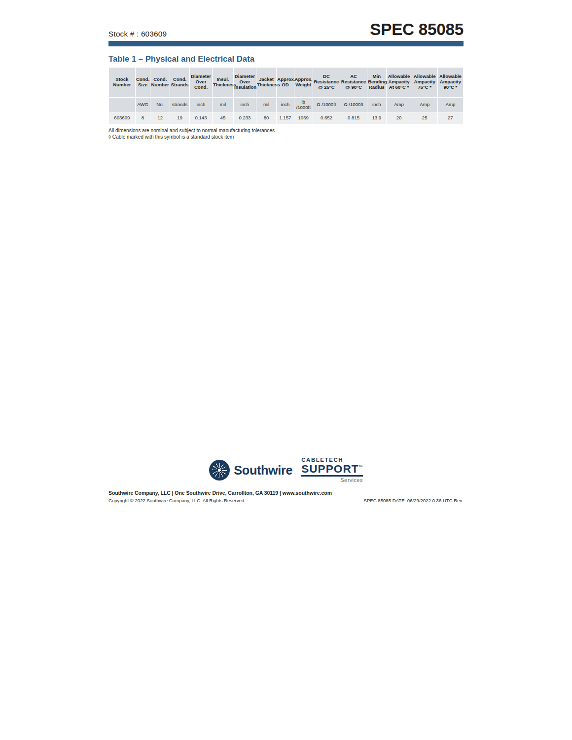Stock # : 603609
SPEC 85085
Table 1 – Physical and Electrical Data
| Stock Number | Cond. Size | Cond. Number | Cond. Strands | Diameter Over Cond. | Insul. Thickness | Diameter Over Insulation | Jacket Thickness | Approx. OD | Approx. Weight | DC Resistance @ 25°C | AC Resistance @ 90°C | Min Bending Radius | Allowable Ampacity At 60°C * | Allowable Ampacity 75°C * | Allowable Ampacity 90°C * |
| --- | --- | --- | --- | --- | --- | --- | --- | --- | --- | --- | --- | --- | --- | --- | --- |
| | AWG | No. | strands | inch | mil | inch | mil | inch | lb /1000ft | Ω /1000ft | Ω /1000ft | inch | Amp | Amp | Amp |
| 603609 | 8 | 12 | 19 | 0.143 | 45 | 0.233 | 80 | 1.157 | 1069 | 0.652 | 0.815 | 13.9 | 20 | 25 | 27 |
All dimensions are nominal and subject to normal manufacturing tolerances
◊ Cable marked with this symbol is a standard stock item
Southwire
CABLETECH
SUPPORT™
Services
Southwire Company, LLC | One Southwire Drive, Carrollton, GA 30119 | www.southwire.com
Copyright © 2022 Southwire Company, LLC. All Rights Reserved
SPEC 85085 DATE: 06/29/2022 0:36 UTC Rev: